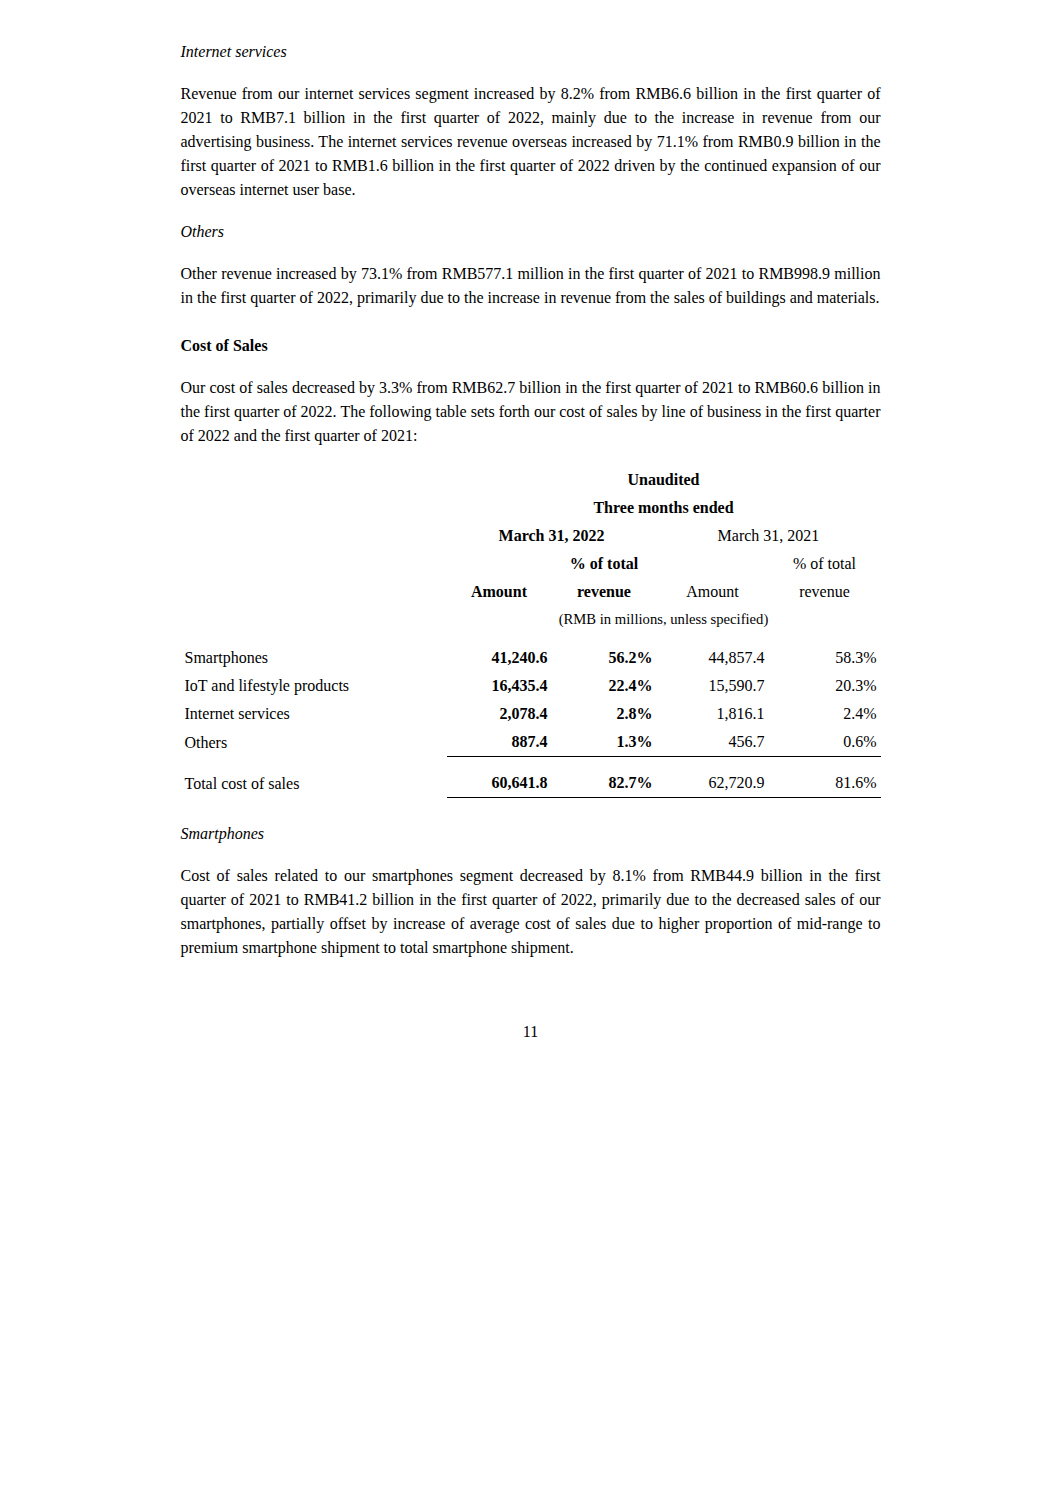Internet services
Revenue from our internet services segment increased by 8.2% from RMB6.6 billion in the first quarter of 2021 to RMB7.1 billion in the first quarter of 2022, mainly due to the increase in revenue from our advertising business. The internet services revenue overseas increased by 71.1% from RMB0.9 billion in the first quarter of 2021 to RMB1.6 billion in the first quarter of 2022 driven by the continued expansion of our overseas internet user base.
Others
Other revenue increased by 73.1% from RMB577.1 million in the first quarter of 2021 to RMB998.9 million in the first quarter of 2022, primarily due to the increase in revenue from the sales of buildings and materials.
Cost of Sales
Our cost of sales decreased by 3.3% from RMB62.7 billion in the first quarter of 2021 to RMB60.6 billion in the first quarter of 2022. The following table sets forth our cost of sales by line of business in the first quarter of 2022 and the first quarter of 2021:
| | Unaudited |
| | Three months ended |
| | March 31, 2022 | March 31, 2021 |
| | | % of total | | % of total |
| | Amount | revenue | Amount | revenue |
| | (RMB in millions, unless specified) |
| Smartphones | 41,240.6 | 56.2% | 44,857.4 | 58.3% |
| IoT and lifestyle products | 16,435.4 | 22.4% | 15,590.7 | 20.3% |
| Internet services | 2,078.4 | 2.8% | 1,816.1 | 2.4% |
| Others | 887.4 | 1.3% | 456.7 | 0.6% |
| Total cost of sales | 60,641.8 | 82.7% | 62,720.9 | 81.6% |
Smartphones
Cost of sales related to our smartphones segment decreased by 8.1% from RMB44.9 billion in the first quarter of 2021 to RMB41.2 billion in the first quarter of 2022, primarily due to the decreased sales of our smartphones, partially offset by increase of average cost of sales due to higher proportion of mid-range to premium smartphone shipment to total smartphone shipment.
11